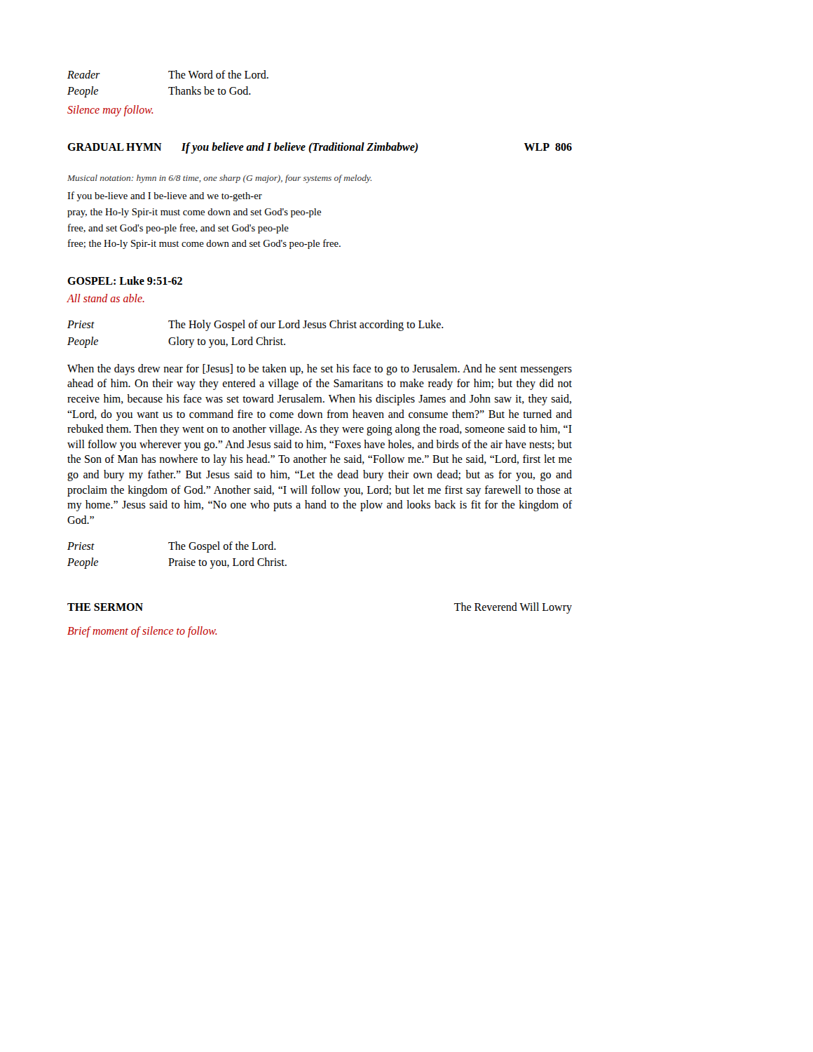| Reader | The Word of the Lord. |
| People | Thanks be to God. |
Silence may follow.
GRADUAL HYMN If you believe and I believe (Traditional Zimbabwe) WLP 806
Musical notation: hymn in 6/8 time, one sharp (G major), four systems of melody.
If you be-lieve and I be-lieve and we to-geth-er
pray, the Ho-ly Spir-it must come down and set God's peo-ple
free, and set God's peo-ple free, and set God's peo-ple
free; the Ho-ly Spir-it must come down and set God's peo-ple free.
GOSPEL: Luke 9:51-62
All stand as able.
| Priest | The Holy Gospel of our Lord Jesus Christ according to Luke. |
| People | Glory to you, Lord Christ. |
When the days drew near for [Jesus] to be taken up, he set his face to go to Jerusalem. And he sent messengers ahead of him. On their way they entered a village of the Samaritans to make ready for him; but they did not receive him, because his face was set toward Jerusalem. When his disciples James and John saw it, they said, “Lord, do you want us to command fire to come down from heaven and consume them?” But he turned and rebuked them. Then they went on to another village. As they were going along the road, someone said to him, “I will follow you wherever you go.” And Jesus said to him, “Foxes have holes, and birds of the air have nests; but the Son of Man has nowhere to lay his head.” To another he said, “Follow me.” But he said, “Lord, first let me go and bury my father.” But Jesus said to him, “Let the dead bury their own dead; but as for you, go and proclaim the kingdom of God.” Another said, “I will follow you, Lord; but let me first say farewell to those at my home.” Jesus said to him, “No one who puts a hand to the plow and looks back is fit for the kingdom of God.”
| Priest | The Gospel of the Lord. |
| People | Praise to you, Lord Christ. |
THE SERMON The Reverend Will Lowry
Brief moment of silence to follow.